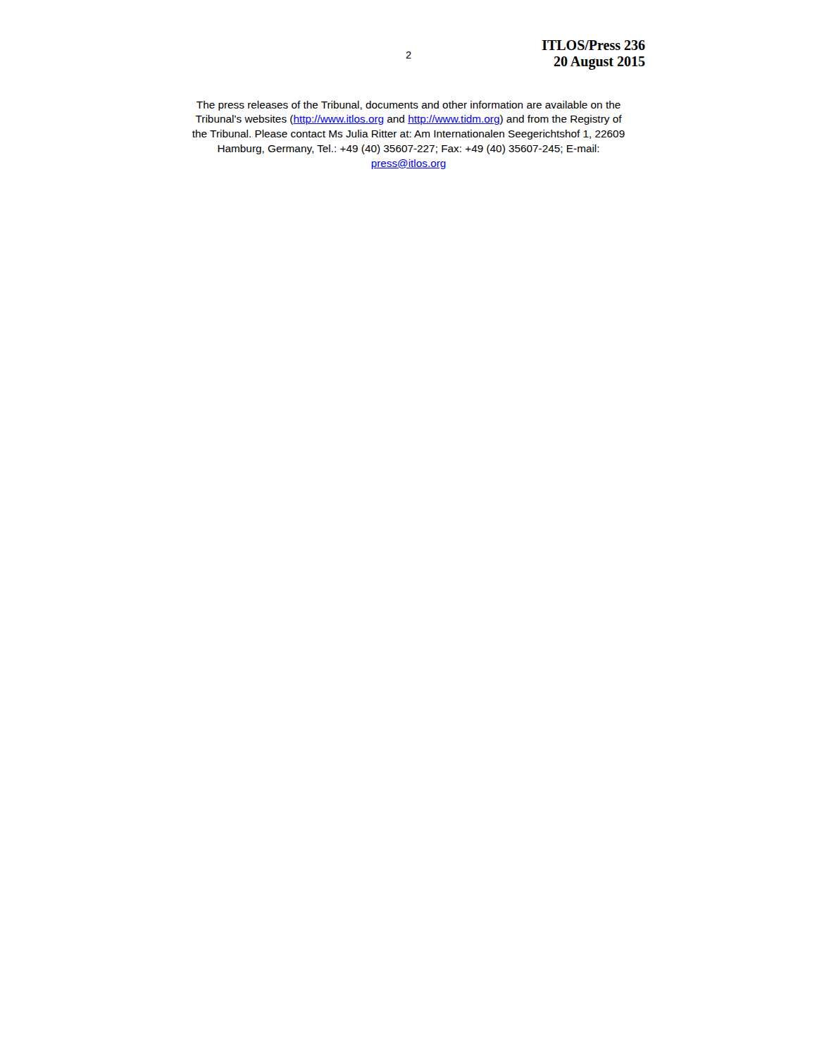ITLOS/Press 236
20 August 2015
2
The press releases of the Tribunal, documents and other information are available on the Tribunal’s websites (http://www.itlos.org and http://www.tidm.org) and from the Registry of the Tribunal. Please contact Ms Julia Ritter at: Am Internationalen Seegerichtshof 1, 22609 Hamburg, Germany, Tel.: +49 (40) 35607-227; Fax: +49 (40) 35607-245; E-mail: press@itlos.org